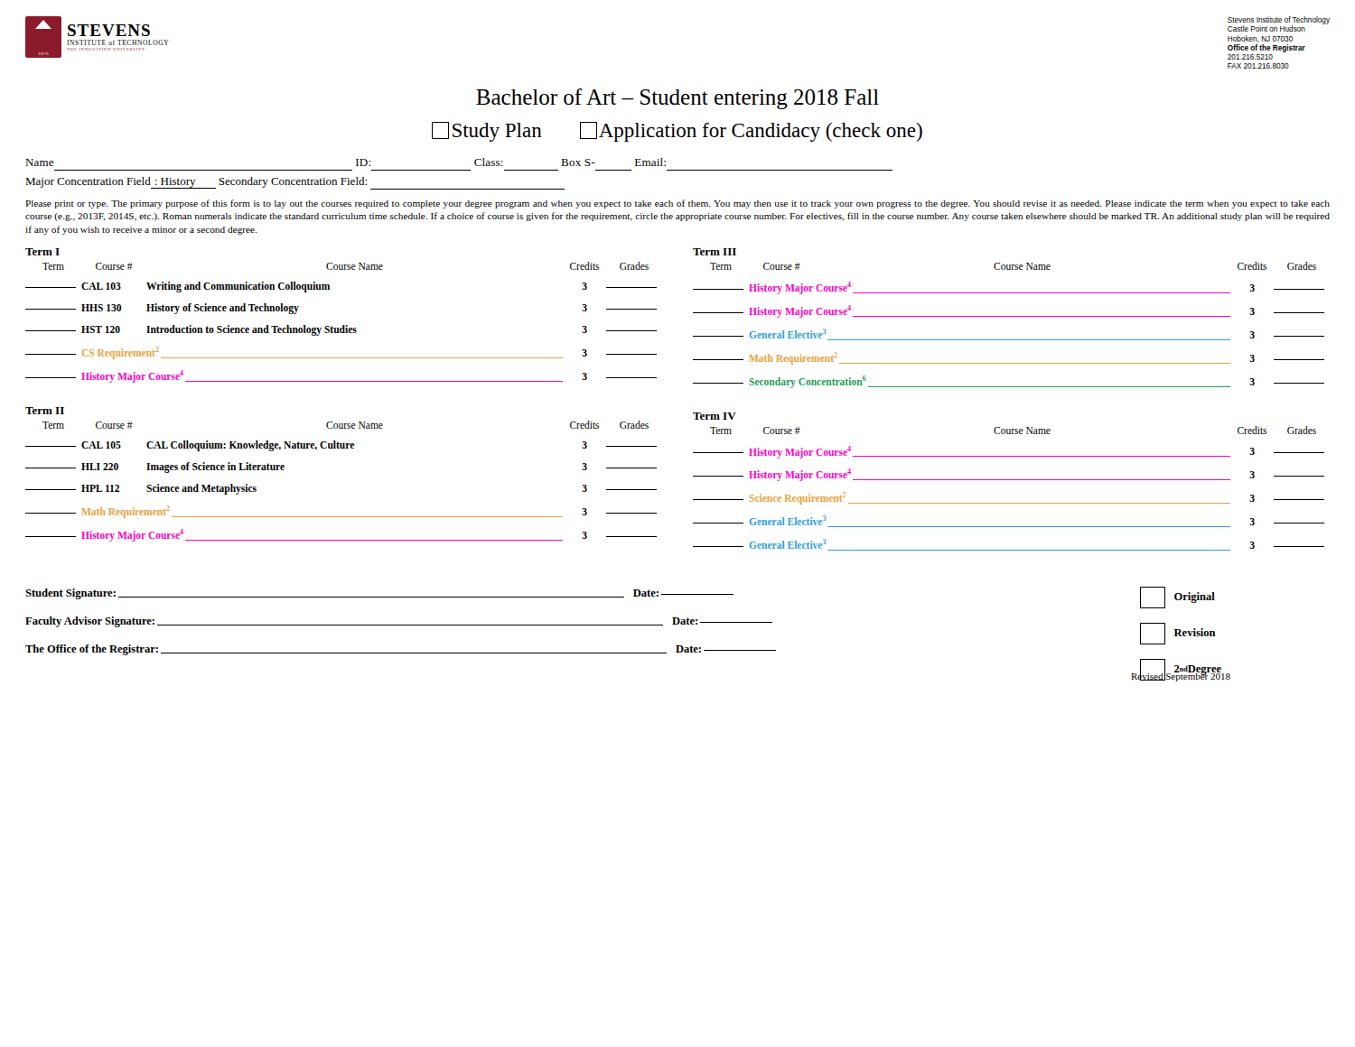STEVENS
INSTITUTE of TECHNOLOGY
THE INNOVATION UNIVERSITY
Stevens Institute of Technology
Castle Point on Hudson
Hoboken, NJ 07030
Office of the Registrar
201.216.5210
FAX 201.216.8030
Bachelor of Art – Student entering 2018 Fall
Study Plan Application for Candidacy (check one)
Name ID: Class: Box S- Email:
Major Concentration Field: History Secondary Concentration Field:
Please print or type. The primary purpose of this form is to lay out the courses required to complete your degree program and when you expect to take each of them. You may then use it to track your own progress to the degree. You should revise it as needed. Please indicate the term when you expect to take each course (e.g., 2013F, 2014S, etc.). Roman numerals indicate the standard curriculum time schedule. If a choice of course is given for the requirement, circle the appropriate course number. For electives, fill in the course number. Any course taken elsewhere should be marked TR. An additional study plan will be required if any of you wish to receive a minor or a second degree.
Term I
| Term | Course # | Course Name | Credits | Grades |
| --- | --- | --- | --- | --- |
| | CAL 103 | Writing and Communication Colloquium | 3 | |
| | HHS 130 | History of Science and Technology | 3 | |
| | HST 120 | Introduction to Science and Technology Studies | 3 | |
| | CS Requirement 2 | 3 | |
| | History Major Course 4 | 3 | |
Term II
| Term | Course # | Course Name | Credits | Grades |
| --- | --- | --- | --- | --- |
| | CAL 105 | CAL Colloquium: Knowledge, Nature, Culture | 3 | |
| | HLI 220 | Images of Science in Literature | 3 | |
| | HPL 112 | Science and Metaphysics | 3 | |
| | Math Requirement 2 | 3 | |
| | History Major Course 4 | 3 | |
Term III
| Term | Course # | Course Name | Credits | Grades |
| --- | --- | --- | --- | --- |
| | History Major Course 4 | 3 | |
| | History Major Course 4 | 3 | |
| | General Elective 3 | 3 | |
| | Math Requirement 2 | 3 | |
| | Secondary Concentration 6 | 3 | |
Term IV
| Term | Course # | Course Name | Credits | Grades |
| --- | --- | --- | --- | --- |
| | History Major Course 4 | 3 | |
| | History Major Course 4 | 3 | |
| | Science Requirement 2 | 3 | |
| | General Elective 3 | 3 | |
| | General Elective 3 | 3 | |
Student Signature: Date:
Faculty Advisor Signature: Date:
The Office of the Registrar: Date:
Original
Revision
2nd Degree
Revised September 2018